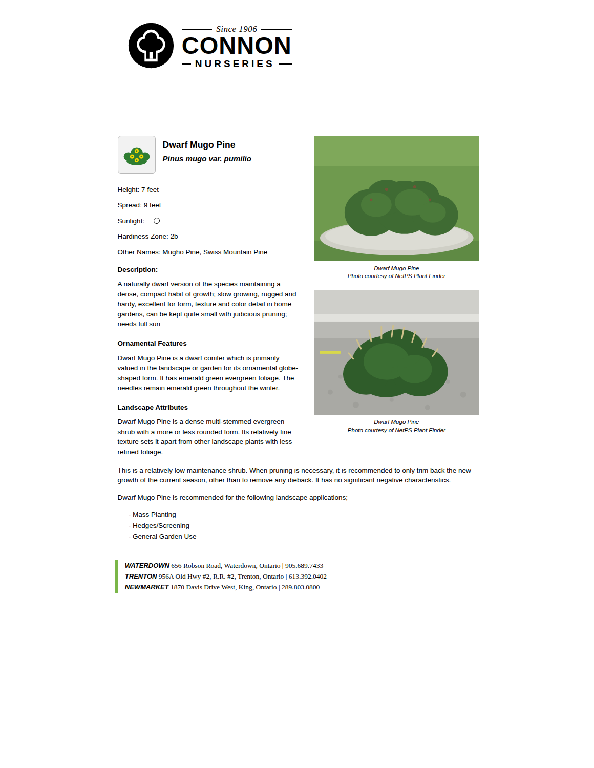Since 1906
CONNON
NURSERIES
Dwarf Mugo Pine
Pinus mugo var. pumilio
Height: 7 feet
Spread: 9 feet
Sunlight:
Hardiness Zone: 2b
Other Names: Mugho Pine, Swiss Mountain Pine
Description:
A naturally dwarf version of the species maintaining a dense, compact habit of growth; slow growing, rugged and hardy, excellent for form, texture and color detail in home gardens, can be kept quite small with judicious pruning; needs full sun
Ornamental Features
Dwarf Mugo Pine is a dwarf conifer which is primarily valued in the landscape or garden for its ornamental globe-shaped form. It has emerald green evergreen foliage. The needles remain emerald green throughout the winter.
Landscape Attributes
Dwarf Mugo Pine is a dense multi-stemmed evergreen shrub with a more or less rounded form. Its relatively fine texture sets it apart from other landscape plants with less refined foliage.
Dwarf Mugo Pine
Photo courtesy of NetPS Plant Finder
Dwarf Mugo Pine
Photo courtesy of NetPS Plant Finder
This is a relatively low maintenance shrub. When pruning is necessary, it is recommended to only trim back the new growth of the current season, other than to remove any dieback. It has no significant negative characteristics.
Dwarf Mugo Pine is recommended for the following landscape applications;
Mass Planting
Hedges/Screening
General Garden Use
WATERDOWN 656 Robson Road, Waterdown, Ontario | 905.689.7433
TRENTON 956A Old Hwy #2, R.R. #2, Trenton, Ontario | 613.392.0402
NEWMARKET 1870 Davis Drive West, King, Ontario | 289.803.0800